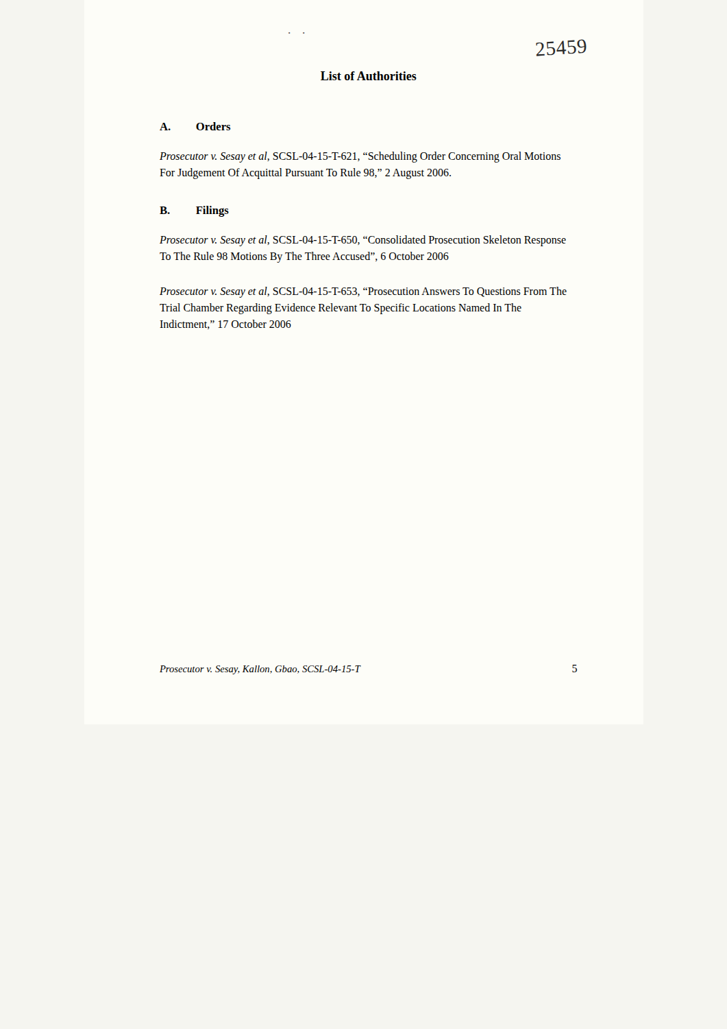. .
25459
List of Authorities
A. Orders
Prosecutor v. Sesay et al, SCSL-04-15-T-621, “Scheduling Order Concerning Oral Motions For Judgement Of Acquittal Pursuant To Rule 98,” 2 August 2006.
B. Filings
Prosecutor v. Sesay et al, SCSL-04-15-T-650, “Consolidated Prosecution Skeleton Response To The Rule 98 Motions By The Three Accused”, 6 October 2006
Prosecutor v. Sesay et al, SCSL-04-15-T-653, “Prosecution Answers To Questions From The Trial Chamber Regarding Evidence Relevant To Specific Locations Named In The Indictment,” 17 October 2006
Prosecutor v. Sesay, Kallon, Gbao, SCSL-04-15-T 5